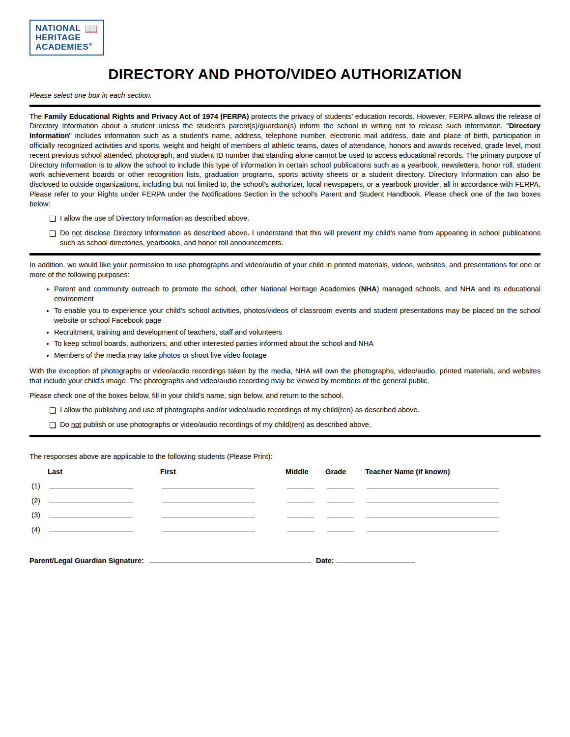📖 NATIONAL
HERITAGE
ACADEMIES®
DIRECTORY AND PHOTO/VIDEO AUTHORIZATION
Please select one box in each section.
The Family Educational Rights and Privacy Act of 1974 (FERPA) protects the privacy of students' education records. However, FERPA allows the release of Directory Information about a student unless the student's parent(s)/guardian(s) inform the school in writing not to release such information. "Directory Information" includes information such as a student's name, address, telephone number, electronic mail address, date and place of birth, participation in officially recognized activities and sports, weight and height of members of athletic teams, dates of attendance, honors and awards received, grade level, most recent previous school attended, photograph, and student ID number that standing alone cannot be used to access educational records. The primary purpose of Directory Information is to allow the school to include this type of information in certain school publications such as a yearbook, newsletters, honor roll, student work achievement boards or other recognition lists, graduation programs, sports activity sheets or a student directory. Directory Information can also be disclosed to outside organizations, including but not limited to, the school's authorizer, local newspapers, or a yearbook provider, all in accordance with FERPA. Please refer to your Rights under FERPA under the Notifications Section in the school's Parent and Student Handbook. Please check one of the two boxes below:
❑I allow the use of Directory Information as described above.
❑Do not disclose Directory Information as described above. I understand that this will prevent my child's name from appearing in school publications such as school directories, yearbooks, and honor roll announcements.
In addition, we would like your permission to use photographs and video/audio of your child in printed materials, videos, websites, and presentations for one or more of the following purposes:
Parent and community outreach to promote the school, other National Heritage Academies (NHA) managed schools, and NHA and its educational environment
To enable you to experience your child's school activities, photos/videos of classroom events and student presentations may be placed on the school website or school Facebook page
Recruitment, training and development of teachers, staff and volunteers
To keep school boards, authorizers, and other interested parties informed about the school and NHA
Members of the media may take photos or shoot live video footage
With the exception of photographs or video/audio recordings taken by the media, NHA will own the photographs, video/audio, printed materials, and websites that include your child's image. The photographs and video/audio recording may be viewed by members of the general public.
Please check one of the boxes below, fill in your child's name, sign below, and return to the school.
❑I allow the publishing and use of photographs and/or video/audio recordings of my child(ren) as described above.
❑Do not publish or use photographs or video/audio recordings of my child(ren) as described above.
The responses above are applicable to the following students (Please Print):
| | Last | First | Middle | Grade | Teacher Name (if known) |
| --- | --- | --- | --- | --- | --- |
| (1) | | | | | |
| (2) | | | | | |
| (3) | | | | | |
| (4) | | | | | |
Parent/Legal Guardian Signature: Date: